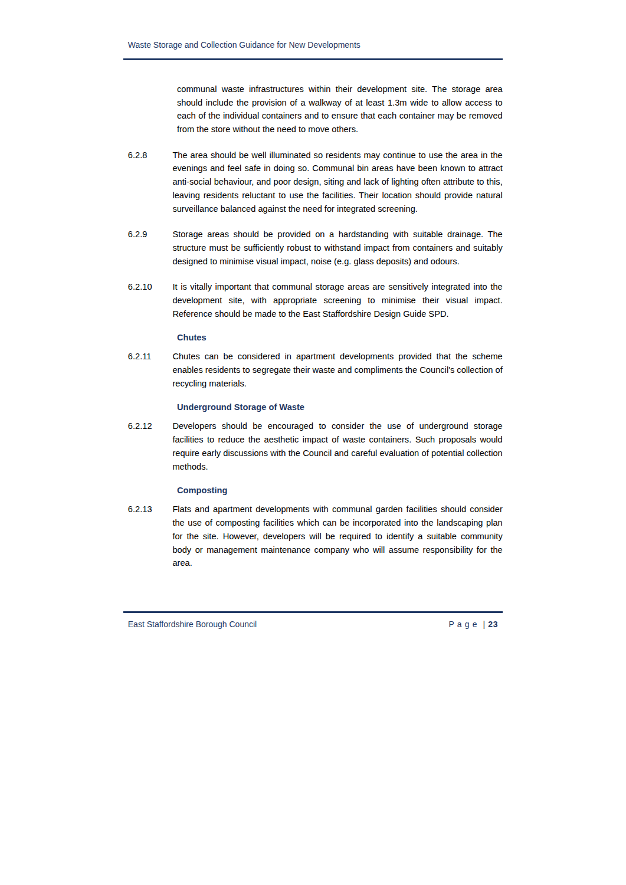Waste Storage and Collection Guidance for New Developments
communal waste infrastructures within their development site. The storage area should include the provision of a walkway of at least 1.3m wide to allow access to each of the individual containers and to ensure that each container may be removed from the store without the need to move others.
6.2.8
The area should be well illuminated so residents may continue to use the area in the evenings and feel safe in doing so. Communal bin areas have been known to attract anti-social behaviour, and poor design, siting and lack of lighting often attribute to this, leaving residents reluctant to use the facilities. Their location should provide natural surveillance balanced against the need for integrated screening.
6.2.9
Storage areas should be provided on a hardstanding with suitable drainage. The structure must be sufficiently robust to withstand impact from containers and suitably designed to minimise visual impact, noise (e.g. glass deposits) and odours.
6.2.10
It is vitally important that communal storage areas are sensitively integrated into the development site, with appropriate screening to minimise their visual impact. Reference should be made to the East Staffordshire Design Guide SPD.
Chutes
6.2.11
Chutes can be considered in apartment developments provided that the scheme enables residents to segregate their waste and compliments the Council's collection of recycling materials.
Underground Storage of Waste
6.2.12
Developers should be encouraged to consider the use of underground storage facilities to reduce the aesthetic impact of waste containers. Such proposals would require early discussions with the Council and careful evaluation of potential collection methods.
Composting
6.2.13
Flats and apartment developments with communal garden facilities should consider the use of composting facilities which can be incorporated into the landscaping plan for the site. However, developers will be required to identify a suitable community body or management maintenance company who will assume responsibility for the area.
East Staffordshire Borough Council
P a g e | 23